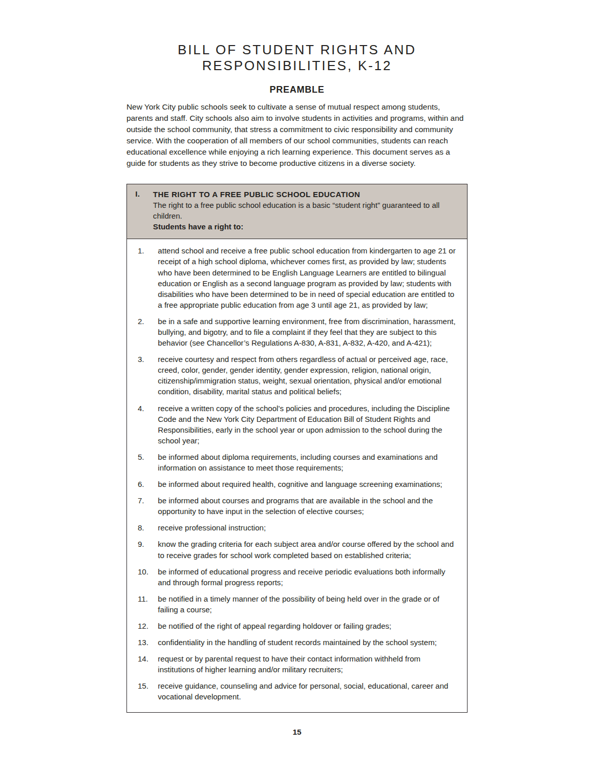BILL OF STUDENT RIGHTS AND RESPONSIBILITIES, K-12
PREAMBLE
New York City public schools seek to cultivate a sense of mutual respect among students, parents and staff. City schools also aim to involve students in activities and programs, within and outside the school community, that stress a commitment to civic responsibility and community service. With the cooperation of all members of our school communities, students can reach educational excellence while enjoying a rich learning experience. This document serves as a guide for students as they strive to become productive citizens in a diverse society.
| I. | THE RIGHT TO A FREE PUBLIC SCHOOL EDUCATION The right to a free public school education is a basic “student right” guaranteed to all children. Students have a right to: |
attend school and receive a free public school education from kindergarten to age 21 or receipt of a high school diploma, whichever comes first, as provided by law; students who have been determined to be English Language Learners are entitled to bilingual education or English as a second language program as provided by law; students with disabilities who have been determined to be in need of special education are entitled to a free appropriate public education from age 3 until age 21, as provided by law;
be in a safe and supportive learning environment, free from discrimination, harassment, bullying, and bigotry, and to file a complaint if they feel that they are subject to this behavior (see Chancellor’s Regulations A-830, A-831, A-832, A-420, and A-421);
receive courtesy and respect from others regardless of actual or perceived age, race, creed, color, gender, gender identity, gender expression, religion, national origin, citizenship/immigration status, weight, sexual orientation, physical and/or emotional condition, disability, marital status and political beliefs;
receive a written copy of the school’s policies and procedures, including the Discipline Code and the New York City Department of Education Bill of Student Rights and Responsibilities, early in the school year or upon admission to the school during the school year;
be informed about diploma requirements, including courses and examinations and information on assistance to meet those requirements;
be informed about required health, cognitive and language screening examinations;
be informed about courses and programs that are available in the school and the opportunity to have input in the selection of elective courses;
receive professional instruction;
know the grading criteria for each subject area and/or course offered by the school and to receive grades for school work completed based on established criteria;
be informed of educational progress and receive periodic evaluations both informally and through formal progress reports;
be notified in a timely manner of the possibility of being held over in the grade or of failing a course;
be notified of the right of appeal regarding holdover or failing grades;
confidentiality in the handling of student records maintained by the school system;
request or by parental request to have their contact information withheld from institutions of higher learning and/or military recruiters;
receive guidance, counseling and advice for personal, social, educational, career and vocational development.
15